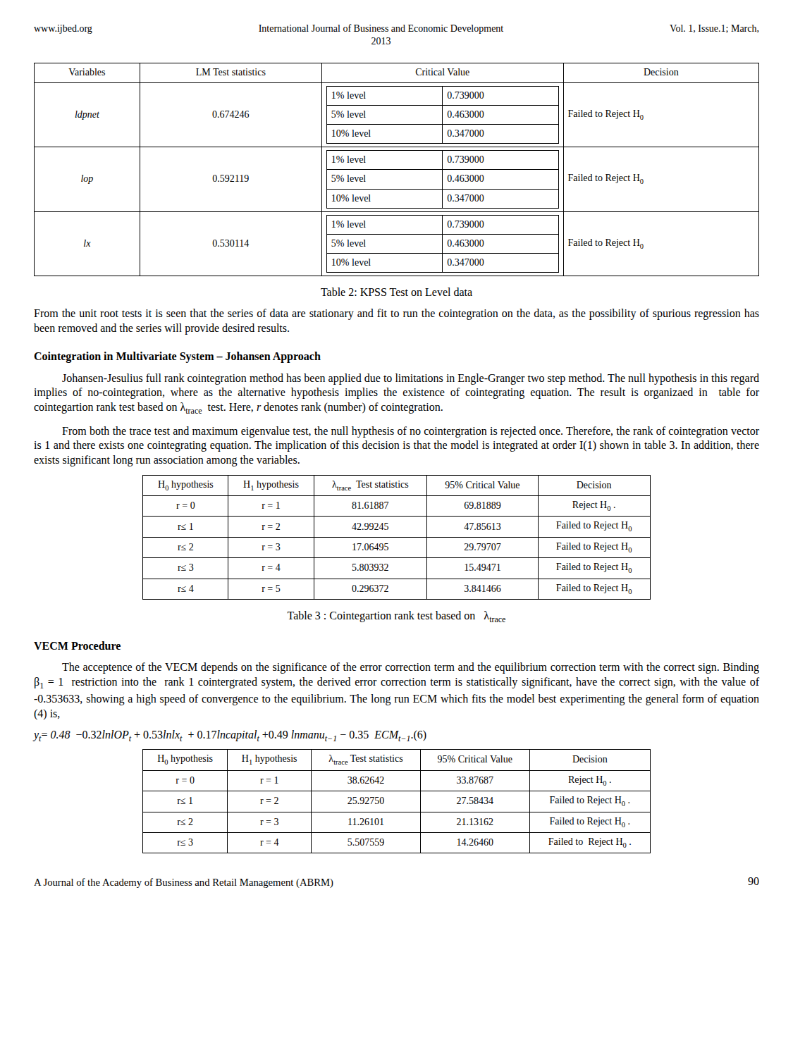www.ijbed.org
International Journal of Business and Economic Development
2013
Vol. 1, Issue.1; March,
| Variables | LM Test statistics | Critical Value | Decision |
| --- | --- | --- | --- |
| ldpnet | 0.674246 | / 1% level / 0.739000 / / 5% level / 0.463000 / / 10% level / 0.347000 / | Failed to Reject H 0 |
| lop | 0.592119 | / 1% level / 0.739000 / / 5% level / 0.463000 / / 10% level / 0.347000 / | Failed to Reject H 0 |
| lx | 0.530114 | / 1% level / 0.739000 / / 5% level / 0.463000 / / 10% level / 0.347000 / | Failed to Reject H 0 |
Table 2: KPSS Test on Level data
From the unit root tests it is seen that the series of data are stationary and fit to run the cointegration on the data, as the possibility of spurious regression has been removed and the series will provide desired results.
Cointegration in Multivariate System – Johansen Approach
Johansen-Jesulius full rank cointegration method has been applied due to limitations in Engle-Granger two step method. The null hypothesis in this regard implies of no-cointegration, where as the alternative hypothesis implies the existence of cointegrating equation. The result is organizaed in table for cointegartion rank test based on λtrace test. Here, r denotes rank (number) of cointegration.
From both the trace test and maximum eigenvalue test, the null hypthesis of no cointergration is rejected once. Therefore, the rank of cointegration vector is 1 and there exists one cointegrating equation. The implication of this decision is that the model is integrated at order I(1) shown in table 3. In addition, there exists significant long run association among the variables.
| H 0 hypothesis | H 1 hypothesis | λ trace Test statistics | 95% Critical Value | Decision |
| --- | --- | --- | --- | --- |
| r = 0 | r = 1 | 81.61887 | 69.81889 | Reject H 0 . |
| r≤ 1 | r = 2 | 42.99245 | 47.85613 | Failed to Reject H 0 |
| r≤ 2 | r = 3 | 17.06495 | 29.79707 | Failed to Reject H 0 |
| r≤ 3 | r = 4 | 5.803932 | 15.49471 | Failed to Reject H 0 |
| r≤ 4 | r = 5 | 0.296372 | 3.841466 | Failed to Reject H 0 |
Table 3 : Cointegartion rank test based on λtrace
VECM Procedure
The acceptence of the VECM depends on the significance of the error correction term and the equilibrium correction term with the correct sign. Binding β1 = 1 restriction into the rank 1 cointergrated system, the derived error correction term is statistically significant, have the correct sign, with the value of -0.353633, showing a high speed of convergence to the equilibrium. The long run ECM which fits the model best experimenting the general form of equation (4) is,
yt= 0.48 −0.32lnlOPt + 0.53lnlxt + 0.17lncapitalt +0.49 lnmanut−1 − 0.35 ECMt−1.(6)
| H 0 hypothesis | H 1 hypothesis | λ trace Test statistics | 95% Critical Value | Decision |
| --- | --- | --- | --- | --- |
| r = 0 | r = 1 | 38.62642 | 33.87687 | Reject H 0 . |
| r≤ 1 | r = 2 | 25.92750 | 27.58434 | Failed to Reject H 0 . |
| r≤ 2 | r = 3 | 11.26101 | 21.13162 | Failed to Reject H 0 . |
| r≤ 3 | r = 4 | 5.507559 | 14.26460 | Failed to Reject H 0 . |
A Journal of the Academy of Business and Retail Management (ABRM)
90